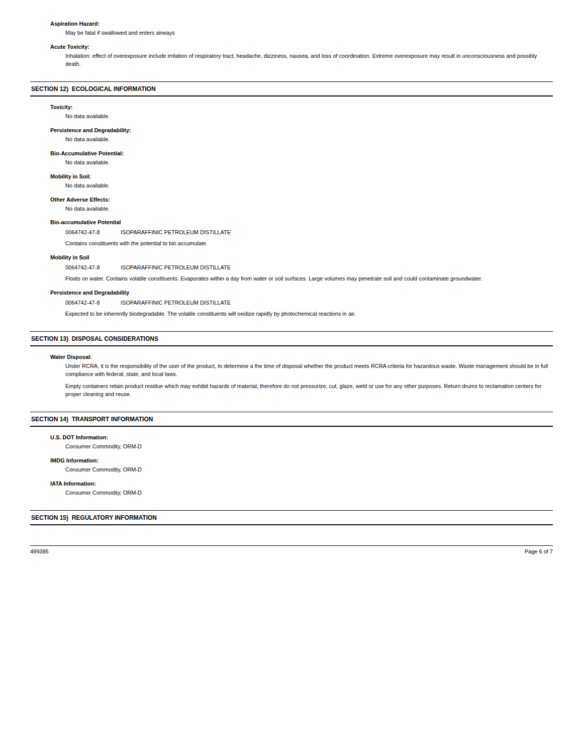Aspiration Hazard:
May be fatal if swallowed and enters airways
Acute Toxicity:
Inhalation: effect of overexposure include irritation of respiratory tract, headache, dizziness, nausea, and loss of coordination. Extreme overexposure may result in unconsciousness and possibly death.
SECTION 12) ECOLOGICAL INFORMATION
Toxicity:
No data available.
Persistence and Degradability:
No data available.
Bio-Accumulative Potential:
No data available.
Mobility in Soil:
No data available.
Other Adverse Effects:
No data available.
Bio-accumulative Potential
0064742-47-8 ISOPARAFFINIC PETROLEUM DISTILLATE
Contains constituents with the potential to bio accumulate.
Mobility in Soil
0064742-47-8 ISOPARAFFINIC PETROLEUM DISTILLATE
Floats on water. Contains volatile constituents. Evaporates within a day from water or soil surfaces. Large volumes may penetrate soil and could contaminate groundwater.
Persistence and Degradability
0064742-47-8 ISOPARAFFINIC PETROLEUM DISTILLATE
Expected to be inherently biodegradable. The volatile constituents will oxidize rapidly by photochemical reactions in air.
SECTION 13) DISPOSAL CONSIDERATIONS
Water Disposal:
Under RCRA, it is the responsibility of the user of the product, to determine a the time of disposal whether the product meets RCRA criteria for hazardous waste. Waste management should be in full compliance with federal, state, and local laws.
Empty containers retain product residue which may exhibit hazards of material, therefore do not pressurize, cut, glaze, weld or use for any other purposes. Return drums to reclamation centers for proper cleaning and reuse.
SECTION 14) TRANSPORT INFORMATION
U.S. DOT Information:
Consumer Commodity, ORM-D
IMDG Information:
Consumer Commodity, ORM-D
IATA Information:
Consumer Commodity, ORM-D
SECTION 15) REGULATORY INFORMATION
499385 Page 6 of 7